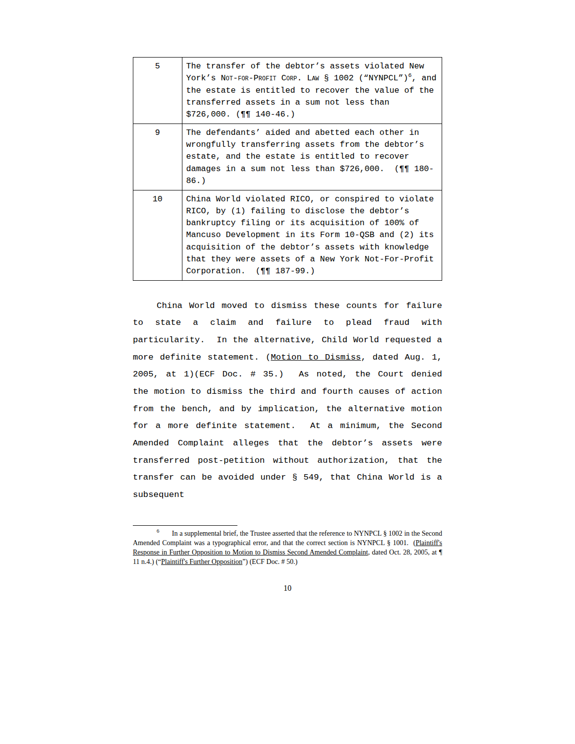| 5 | The transfer of the debtor’s assets violated New York’s Not-for-Profit Corp. Law § 1002 (“NYNPCL”) 6 , and the estate is entitled to recover the value of the transferred assets in a sum not less than $726,000. (¶¶ 140-46.) |
| 9 | The defendants’ aided and abetted each other in wrongfully transferring assets from the debtor’s estate, and the estate is entitled to recover damages in a sum not less than $726,000. (¶¶ 180-86.) |
| 10 | China World violated RICO, or conspired to violate RICO, by (1) failing to disclose the debtor’s bankruptcy filing or its acquisition of 100% of Mancuso Development in its Form 10-QSB and (2) its acquisition of the debtor’s assets with knowledge that they were assets of a New York Not-For-Profit Corporation. (¶¶ 187-99.) |
China World moved to dismiss these counts for failure to state a claim and failure to plead fraud with particularity. In the alternative, Child World requested a more definite statement. (Motion to Dismiss, dated Aug. 1, 2005, at 1)(ECF Doc. # 35.) As noted, the Court denied the motion to dismiss the third and fourth causes of action from the bench, and by implication, the alternative motion for a more definite statement. At a minimum, the Second Amended Complaint alleges that the debtor’s assets were transferred post-petition without authorization, that the transfer can be avoided under § 549, that China World is a subsequent
6 In a supplemental brief, the Trustee asserted that the reference to NYNPCL § 1002 in the Second Amended Complaint was a typographical error, and that the correct section is NYNPCL § 1001. (Plaintiff's Response in Further Opposition to Motion to Dismiss Second Amended Complaint, dated Oct. 28, 2005, at ¶ 11 n.4.) (“Plaintiff's Further Opposition”) (ECF Doc. # 50.)
10